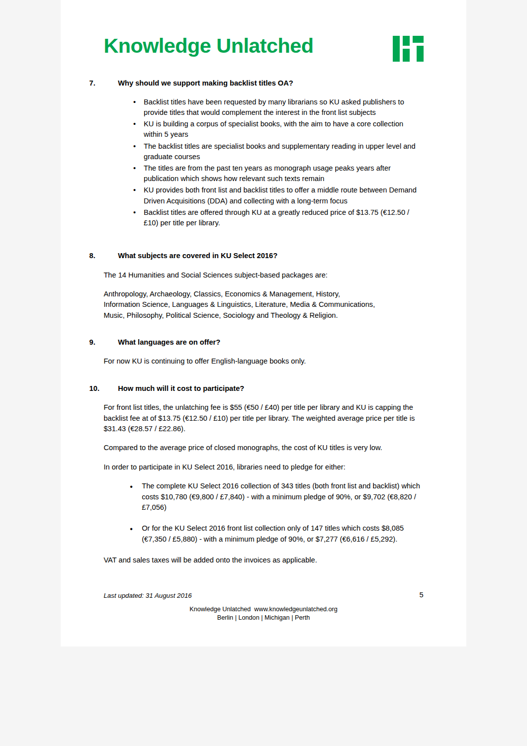Knowledge Unlatched
7. Why should we support making backlist titles OA?
Backlist titles have been requested by many librarians so KU asked publishers to provide titles that would complement the interest in the front list subjects
KU is building a corpus of specialist books, with the aim to have a core collection within 5 years
The backlist titles are specialist books and supplementary reading in upper level and graduate courses
The titles are from the past ten years as monograph usage peaks years after publication which shows how relevant such texts remain
KU provides both front list and backlist titles to offer a middle route between Demand Driven Acquisitions (DDA) and collecting with a long-term focus
Backlist titles are offered through KU at a greatly reduced price of $13.75 (€12.50 / £10) per title per library.
8. What subjects are covered in KU Select 2016?
The 14 Humanities and Social Sciences subject-based packages are:
Anthropology, Archaeology, Classics, Economics & Management, History,
Information Science, Languages & Linguistics, Literature, Media & Communications,
Music, Philosophy, Political Science, Sociology and Theology & Religion.
9. What languages are on offer?
For now KU is continuing to offer English-language books only.
10. How much will it cost to participate?
For front list titles, the unlatching fee is $55 (€50 / £40) per title per library and KU is capping the backlist fee at of $13.75 (€12.50 / £10) per title per library. The weighted average price per title is $31.43 (€28.57 / £22.86).
Compared to the average price of closed monographs, the cost of KU titles is very low.
In order to participate in KU Select 2016, libraries need to pledge for either:
The complete KU Select 2016 collection of 343 titles (both front list and backlist) which costs $10,780 (€9,800 / £7,840) - with a minimum pledge of 90%, or $9,702 (€8,820 / £7,056)
Or for the KU Select 2016 front list collection only of 147 titles which costs $8,085 (€7,350 / £5,880) - with a minimum pledge of 90%, or $7,277 (€6,616 / £5,292).
VAT and sales taxes will be added onto the invoices as applicable.
Last updated: 31 August 2016 5
Knowledge Unlatched www.knowledgeunlatched.org
Berlin | London | Michigan | Perth